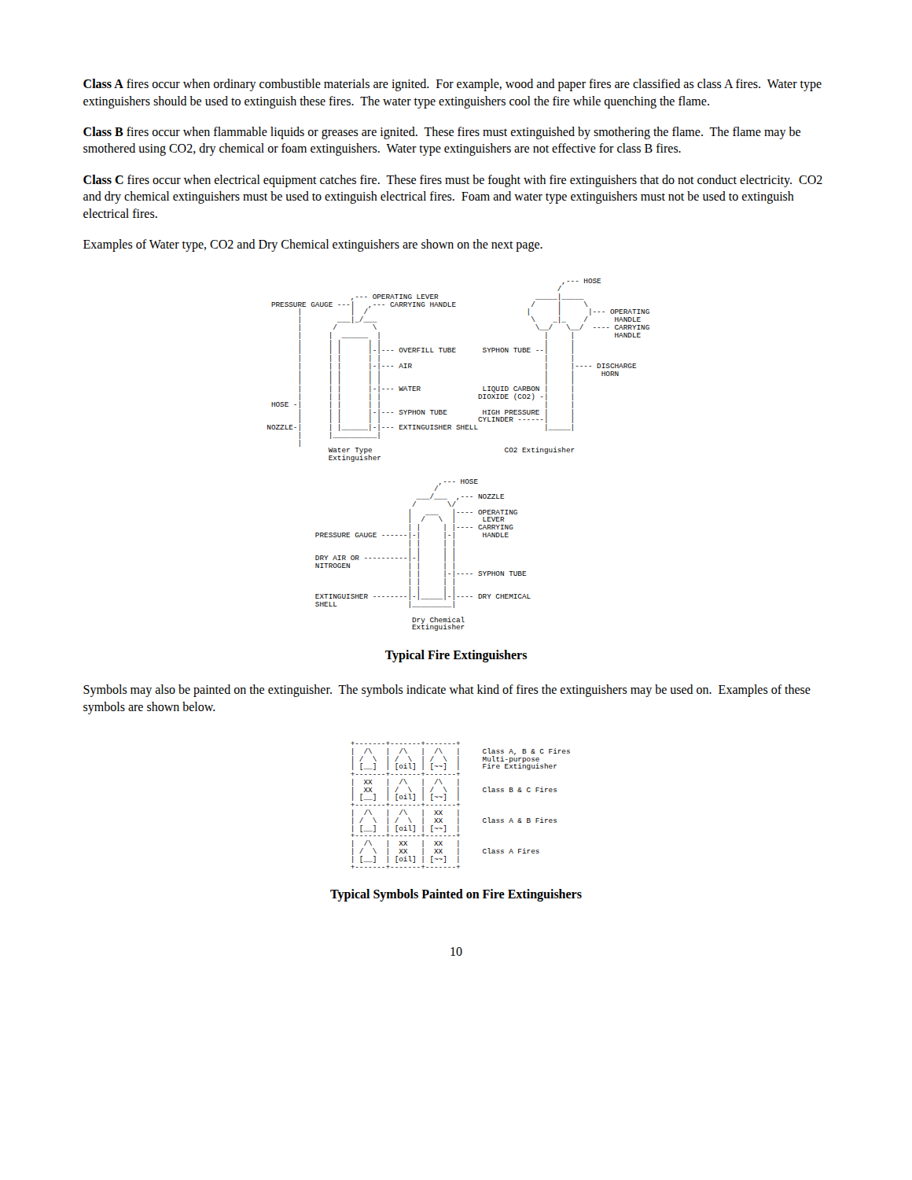Class A fires occur when ordinary combustible materials are ignited. For example, wood and paper fires are classified as class A fires. Water type extinguishers should be used to extinguish these fires. The water type extinguishers cool the fire while quenching the flame.
Class B fires occur when flammable liquids or greases are ignited. These fires must extinguished by smothering the flame. The flame may be smothered using CO2, dry chemical or foam extinguishers. Water type extinguishers are not effective for class B fires.
Class C fires occur when electrical equipment catches fire. These fires must be fought with fire extinguishers that do not conduct electricity. CO2 and dry chemical extinguishers must be used to extinguish electrical fires. Foam and water type extinguishers must not be used to extinguish electrical fires.
Examples of Water type, CO2 and Dry Chemical extinguishers are shown on the next page.
                                                                    ,--- HOSE
                                                                   /
                    ,--- OPERATING LEVER                      _____|_____
  PRESSURE GAUGE ---|   ,--- CARRYING HANDLE                 /     |     \
        |           |  /                                    |      |      |--- OPERATING
        |        ___|_/___                                   \    _|_    /      HANDLE
        |       /        \                                    \__/   \__/  ---- CARRYING
        |      |  ______  |                                     |     |         HANDLE
        |      | |      | |                                     |     |
        |      | |      |-|--- OVERFILL TUBE      SYPHON TUBE --|     |
        |      | |      | |                                     |     |
        |      | |      |-|--- AIR                              |     |---- DISCHARGE
        |      | |      | |                                     |     |      HORN
        |      | |      | |                                     |     |
        |      | |      |-|--- WATER              LIQUID CARBON |     |
        |      | |      | |                      DIOXIDE (CO2) -|     |
  HOSE -|      | |      | |                                     |     |
        |      | |      |-|--- SYPHON TUBE        HIGH PRESSURE |     |
        |      | |      | |                      CYLINDER ------|     |
 NOZZLE-|      | |______|-|--- EXTINGUISHER SHELL               |_____|
        |      |__________|
        |
               Water Type                              CO2 Extinguisher
               Extinguisher


                                        ,--- HOSE
                                       /
                                   ___/___  ,--- NOZZLE
                                  /       \/
                                 |   ___   |---- OPERATING
                                 |  /   \  |      LEVER
                                 | |     | |---- CARRYING
            PRESSURE GAUGE ------|-|     |-|      HANDLE
                                 | |     | |
                                 | |     | |
            DRY AIR OR ----------|-|     | |
            NITROGEN             | |     | |
                                 | |     |-|---- SYPHON TUBE
                                 | |     | |
                                 | |     | |
            EXTINGUISHER --------|-|_____|-|---- DRY CHEMICAL
            SHELL                |_________|

                                  Dry Chemical
                                  Extinguisher
Typical Fire Extinguishers
Symbols may also be painted on the extinguisher. The symbols indicate what kind of fires the extinguishers may be used on. Examples of these symbols are shown below.
  +-------+-------+-------+
  |  /\   |  /\   |  /\   |     Class A, B & C Fires
  | /  \  | /  \  | /  \  |     Multi-purpose
  | [__]  | [oil] | [~~]  |     Fire Extinguisher
  +-------+-------+-------+
  |  XX   |  /\   |  /\   |
  |  XX   | /  \  | /  \  |     Class B & C Fires
  | [__]  | [oil] | [~~]  |
  +-------+-------+-------+
  |  /\   |  /\   |  XX   |
  | /  \  | /  \  |  XX   |     Class A & B Fires
  | [__]  | [oil] | [~~]  |
  +-------+-------+-------+
  |  /\   |  XX   |  XX   |
  | /  \  |  XX   |  XX   |     Class A Fires
  | [__]  | [oil] | [~~]  |
  +-------+-------+-------+
Typical Symbols Painted on Fire Extinguishers
10